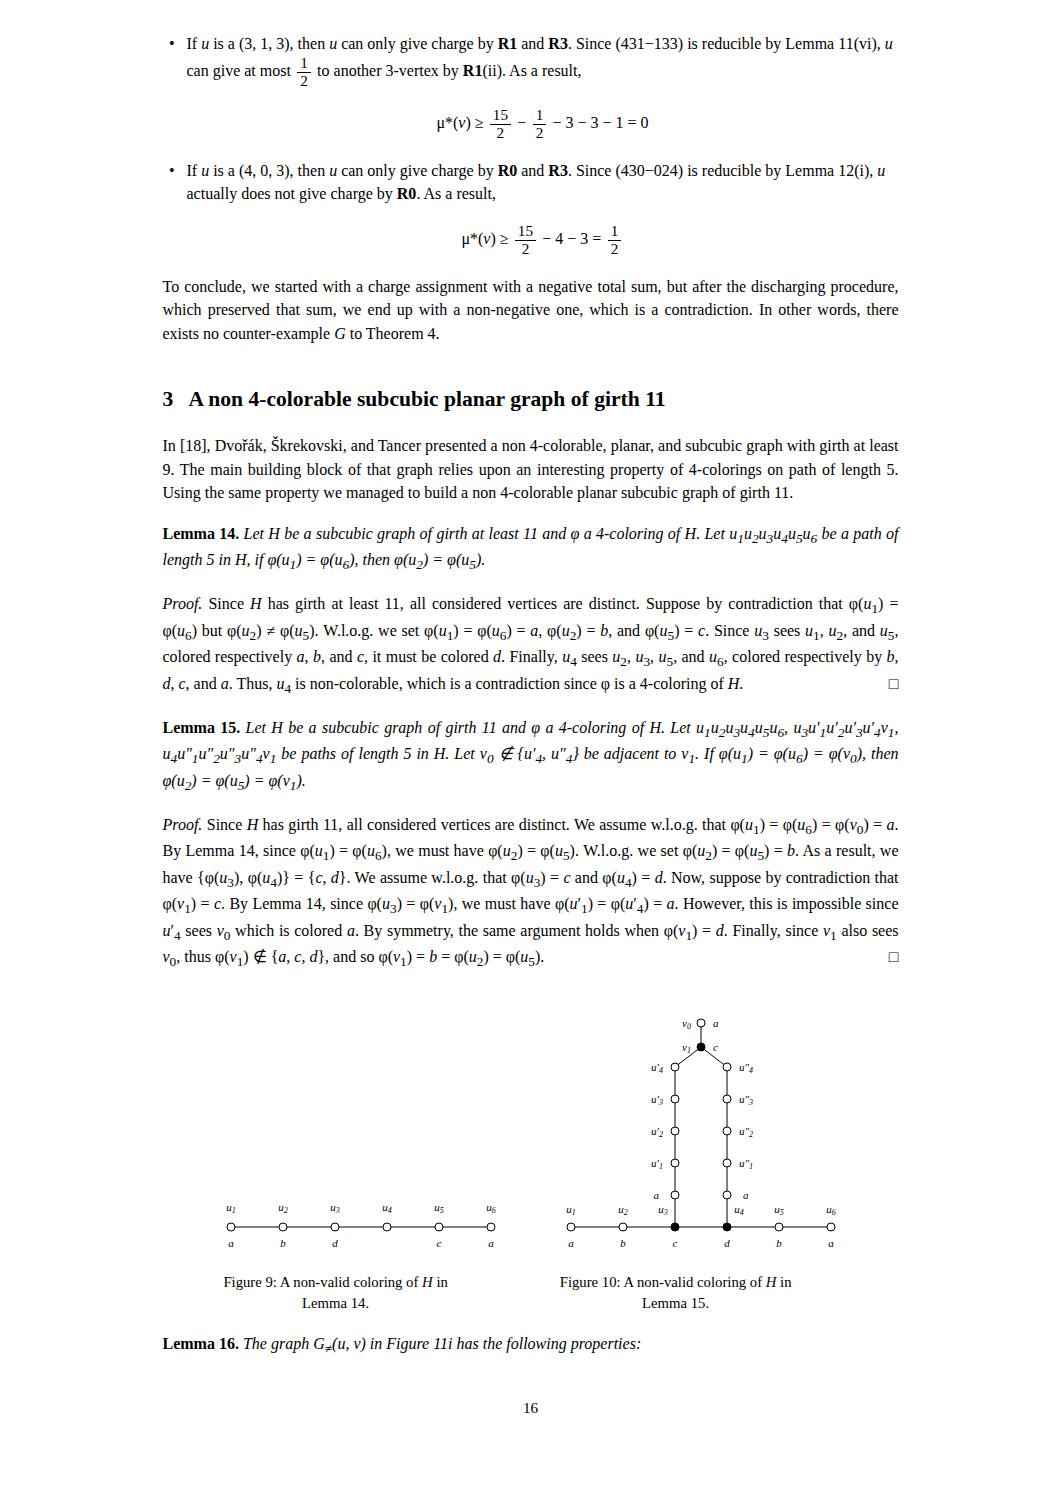If u is a (3, 1, 3), then u can only give charge by R1 and R3. Since (431−133) is reducible by Lemma 11(vi), u can give at most 12 to another 3-vertex by R1(ii). As a result,
μ*(v) ≥ 152 − 12 − 3 − 3 − 1 = 0
If u is a (4, 0, 3), then u can only give charge by R0 and R3. Since (430−024) is reducible by Lemma 12(i), u actually does not give charge by R0. As a result,
μ*(v) ≥ 152 − 4 − 3 = 12
To conclude, we started with a charge assignment with a negative total sum, but after the discharging procedure, which preserved that sum, we end up with a non-negative one, which is a contradiction. In other words, there exists no counter-example G to Theorem 4.
3 A non 4-colorable subcubic planar graph of girth 11
In [18], Dvořák, Škrekovski, and Tancer presented a non 4-colorable, planar, and subcubic graph with girth at least 9. The main building block of that graph relies upon an interesting property of 4-colorings on path of length 5. Using the same property we managed to build a non 4-colorable planar subcubic graph of girth 11.
Lemma 14. Let H be a subcubic graph of girth at least 11 and φ a 4-coloring of H. Let u1u2u3u4u5u6 be a path of length 5 in H, if φ(u1) = φ(u6), then φ(u2) = φ(u5).
Proof. Since H has girth at least 11, all considered vertices are distinct. Suppose by contradiction that φ(u1) = φ(u6) but φ(u2) ≠ φ(u5). W.l.o.g. we set φ(u1) = φ(u6) = a, φ(u2) = b, and φ(u5) = c. Since u3 sees u1, u2, and u5, colored respectively a, b, and c, it must be colored d. Finally, u4 sees u2, u3, u5, and u6, colored respectively by b, d, c, and a. Thus, u4 is non-colorable, which is a contradiction since φ is a 4-coloring of H. □
Lemma 15. Let H be a subcubic graph of girth 11 and φ a 4-coloring of H. Let u1u2u3u4u5u6, u3u′1u′2u′3u′4v1, u4u″1u″2u″3u″4v1 be paths of length 5 in H. Let v0 ∉ {u′4, u″4} be adjacent to v1. If φ(u1) = φ(u6) = φ(v0), then φ(u2) = φ(u5) = φ(v1).
Proof. Since H has girth 11, all considered vertices are distinct. We assume w.l.o.g. that φ(u1) = φ(u6) = φ(v0) = a. By Lemma 14, since φ(u1) = φ(u6), we must have φ(u2) = φ(u5). W.l.o.g. we set φ(u2) = φ(u5) = b. As a result, we have {φ(u3), φ(u4)} = {c, d}. We assume w.l.o.g. that φ(u3) = c and φ(u4) = d. Now, suppose by contradiction that φ(v1) = c. By Lemma 14, since φ(u3) = φ(v1), we must have φ(u′1) = φ(u′4) = a. However, this is impossible since u′4 sees v0 which is colored a. By symmetry, the same argument holds when φ(v1) = d. Finally, since v1 also sees v0, thus φ(v1) ∉ {a, c, d}, and so φ(v1) = b = φ(u2) = φ(u5). □
u1 u2 u3 u4 u5 u6 a b d c a
Figure 9: A non-valid coloring of H in Lemma 14.
u1 u2 u3 u4 u5 u6 a b c d b a a u′1 u′2 u′3 u′4 a u″1 u″2 u″3 u″4 v1 c v0 a
Figure 10: A non-valid coloring of H in Lemma 15.
Lemma 16. The graph G≠(u, v) in Figure 11i has the following properties:
16